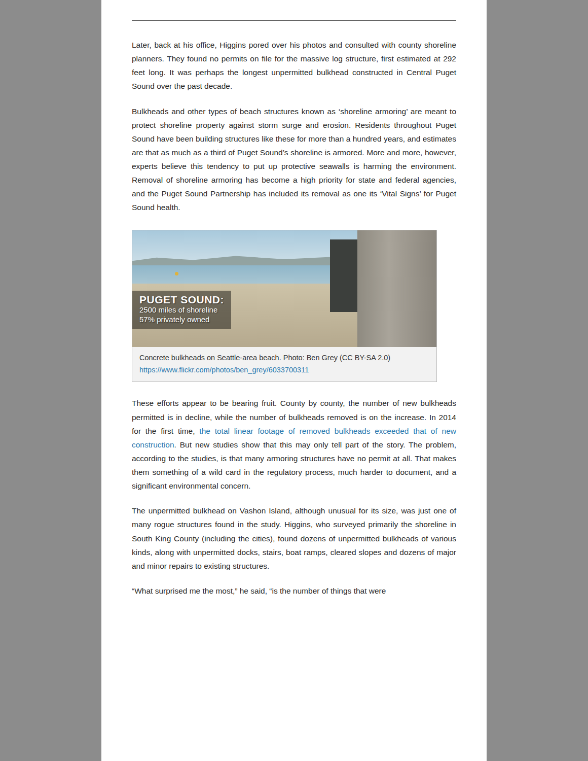Later, back at his office, Higgins pored over his photos and consulted with county shoreline planners. They found no permits on file for the massive log structure, first estimated at 292 feet long. It was perhaps the longest unpermitted bulkhead constructed in Central Puget Sound over the past decade.
Bulkheads and other types of beach structures known as ‘shoreline armoring’ are meant to protect shoreline property against storm surge and erosion. Residents throughout Puget Sound have been building structures like these for more than a hundred years, and estimates are that as much as a third of Puget Sound’s shoreline is armored. More and more, however, experts believe this tendency to put up protective seawalls is harming the environment. Removal of shoreline armoring has become a high priority for state and federal agencies, and the Puget Sound Partnership has included its removal as one its ‘Vital Signs’ for Puget Sound health.
PUGET SOUND:
2500 miles of shoreline
57% privately owned
Concrete bulkheads on Seattle-area beach. Photo: Ben Grey (CC BY-SA 2.0)
https://www.flickr.com/photos/ben_grey/6033700311
These efforts appear to be bearing fruit. County by county, the number of new bulkheads permitted is in decline, while the number of bulkheads removed is on the increase. In 2014 for the first time, the total linear footage of removed bulkheads exceeded that of new construction. But new studies show that this may only tell part of the story. The problem, according to the studies, is that many armoring structures have no permit at all. That makes them something of a wild card in the regulatory process, much harder to document, and a significant environmental concern.
The unpermitted bulkhead on Vashon Island, although unusual for its size, was just one of many rogue structures found in the study. Higgins, who surveyed primarily the shoreline in South King County (including the cities), found dozens of unpermitted bulkheads of various kinds, along with unpermitted docks, stairs, boat ramps, cleared slopes and dozens of major and minor repairs to existing structures.
“What surprised me the most,” he said, “is the number of things that were